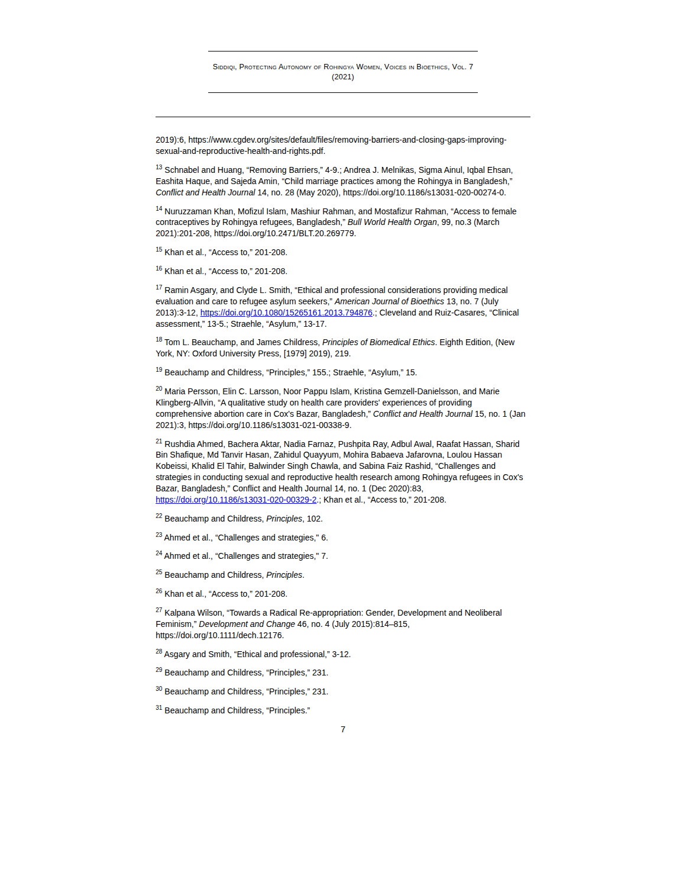Siddiqi, Protecting Autonomy of Rohingya Women, Voices in Bioethics, Vol. 7 (2021)
2019):6, https://www.cgdev.org/sites/default/files/removing-barriers-and-closing-gaps-improving-sexual-and-reproductive-health-and-rights.pdf.
13 Schnabel and Huang, “Removing Barriers,” 4-9.; Andrea J. Melnikas, Sigma Ainul, Iqbal Ehsan, Eashita Haque, and Sajeda Amin, “Child marriage practices among the Rohingya in Bangladesh,” Conflict and Health Journal 14, no. 28 (May 2020), https://doi.org/10.1186/s13031-020-00274-0.
14 Nuruzzaman Khan, Mofizul Islam, Mashiur Rahman, and Mostafizur Rahman, “Access to female contraceptives by Rohingya refugees, Bangladesh,” Bull World Health Organ, 99, no.3 (March 2021):201-208, https://doi.org/10.2471/BLT.20.269779.
15 Khan et al., “Access to,” 201-208.
16 Khan et al., “Access to,” 201-208.
17 Ramin Asgary, and Clyde L. Smith, “Ethical and professional considerations providing medical evaluation and care to refugee asylum seekers,” American Journal of Bioethics 13, no. 7 (July 2013):3-12, https://doi.org/10.1080/15265161.2013.794876.; Cleveland and Ruiz-Casares, “Clinical assessment,” 13-5.; Straehle, “Asylum,” 13-17.
18 Tom L. Beauchamp, and James Childress, Principles of Biomedical Ethics. Eighth Edition, (New York, NY: Oxford University Press, [1979] 2019), 219.
19 Beauchamp and Childress, “Principles,” 155.; Straehle, “Asylum,” 15.
20 Maria Persson, Elin C. Larsson, Noor Pappu Islam, Kristina Gemzell-Danielsson, and Marie Klingberg-Allvin, “A qualitative study on health care providers' experiences of providing comprehensive abortion care in Cox's Bazar, Bangladesh,” Conflict and Health Journal 15, no. 1 (Jan 2021):3, https://doi.org/10.1186/s13031-021-00338-9.
21 Rushdia Ahmed, Bachera Aktar, Nadia Farnaz, Pushpita Ray, Adbul Awal, Raafat Hassan, Sharid Bin Shafique, Md Tanvir Hasan, Zahidul Quayyum, Mohira Babaeva Jafarovna, Loulou Hassan Kobeissi, Khalid El Tahir, Balwinder Singh Chawla, and Sabina Faiz Rashid, “Challenges and strategies in conducting sexual and reproductive health research among Rohingya refugees in Cox's Bazar, Bangladesh,” Conflict and Health Journal 14, no. 1 (Dec 2020):83, https://doi.org/10.1186/s13031-020-00329-2.; Khan et al., “Access to,” 201-208.
22 Beauchamp and Childress, Principles, 102.
23 Ahmed et al., “Challenges and strategies," 6.
24 Ahmed et al., “Challenges and strategies," 7.
25 Beauchamp and Childress, Principles.
26 Khan et al., “Access to,” 201-208.
27 Kalpana Wilson, “Towards a Radical Re-appropriation: Gender, Development and Neoliberal Feminism,” Development and Change 46, no. 4 (July 2015):814–815, https://doi.org/10.1111/dech.12176.
28 Asgary and Smith, “Ethical and professional,” 3-12.
29 Beauchamp and Childress, “Principles,” 231.
30 Beauchamp and Childress, “Principles,” 231.
31 Beauchamp and Childress, “Principles.”
7